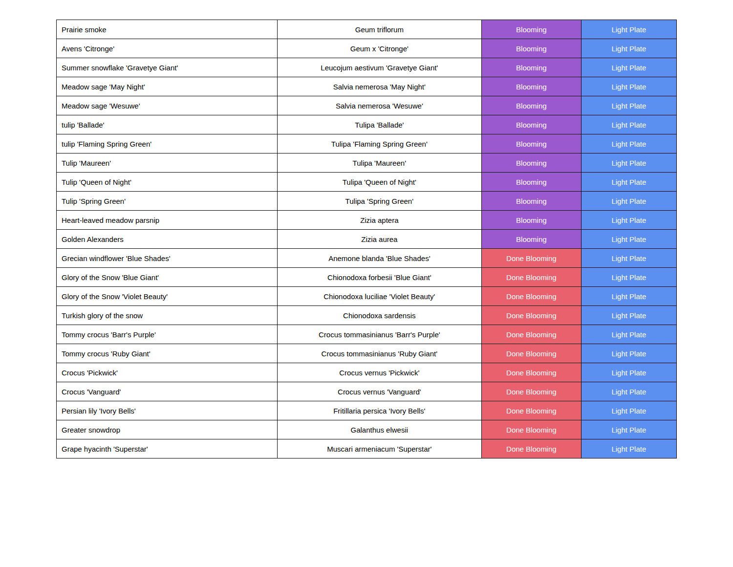| Prairie smoke | Geum triflorum | Blooming | Light Plate |
| Avens 'Citronge' | Geum x 'Citronge' | Blooming | Light Plate |
| Summer snowflake 'Gravetye Giant' | Leucojum aestivum 'Gravetye Giant' | Blooming | Light Plate |
| Meadow sage 'May Night' | Salvia nemerosa 'May Night' | Blooming | Light Plate |
| Meadow sage 'Wesuwe' | Salvia nemerosa 'Wesuwe' | Blooming | Light Plate |
| tulip 'Ballade' | Tulipa 'Ballade' | Blooming | Light Plate |
| tulip 'Flaming Spring Green' | Tulipa 'Flaming Spring Green' | Blooming | Light Plate |
| Tulip 'Maureen' | Tulipa 'Maureen' | Blooming | Light Plate |
| Tulip 'Queen of Night' | Tulipa 'Queen of Night' | Blooming | Light Plate |
| Tulip 'Spring Green' | Tulipa 'Spring Green' | Blooming | Light Plate |
| Heart-leaved meadow parsnip | Zizia aptera | Blooming | Light Plate |
| Golden Alexanders | Zizia aurea | Blooming | Light Plate |
| Grecian windflower 'Blue Shades' | Anemone blanda 'Blue Shades' | Done Blooming | Light Plate |
| Glory of the Snow 'Blue Giant' | Chionodoxa forbesii 'Blue Giant' | Done Blooming | Light Plate |
| Glory of the Snow 'Violet Beauty' | Chionodoxa luciliae 'Violet Beauty' | Done Blooming | Light Plate |
| Turkish glory of the snow | Chionodoxa sardensis | Done Blooming | Light Plate |
| Tommy crocus 'Barr's Purple' | Crocus tommasinianus 'Barr's Purple' | Done Blooming | Light Plate |
| Tommy crocus 'Ruby Giant' | Crocus tommasinianus 'Ruby Giant' | Done Blooming | Light Plate |
| Crocus 'Pickwick' | Crocus vernus 'Pickwick' | Done Blooming | Light Plate |
| Crocus 'Vanguard' | Crocus vernus 'Vanguard' | Done Blooming | Light Plate |
| Persian lily 'Ivory Bells' | Fritillaria persica 'Ivory Bells' | Done Blooming | Light Plate |
| Greater snowdrop | Galanthus elwesii | Done Blooming | Light Plate |
| Grape hyacinth 'Superstar' | Muscari armeniacum 'Superstar' | Done Blooming | Light Plate |